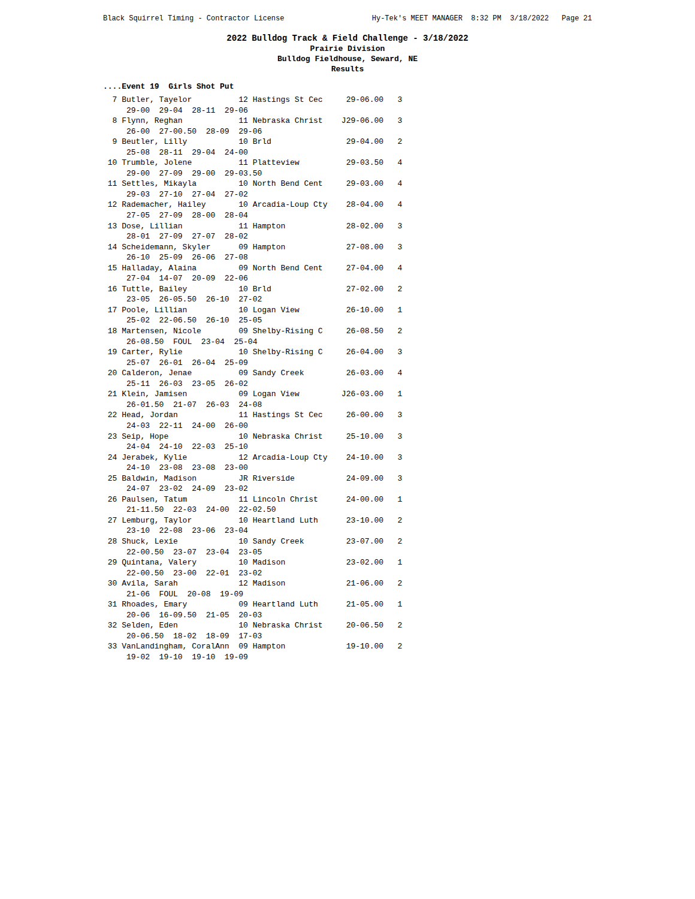Black Squirrel Timing - Contractor License Hy-Tek's MEET MANAGER 8:32 PM 3/18/2022 Page 21
2022 Bulldog Track & Field Challenge - 3/18/2022
Prairie Division
Bulldog Fieldhouse, Seward, NE
Results
....Event 19 Girls Shot Put
  7 Butler, Tayelor          12 Hastings St Cec     29-06.00   3
     29-00  29-04  28-11  29-06
  8 Flynn, Reghan            11 Nebraska Christ    J29-06.00   3
     26-00  27-00.50  28-09  29-06
  9 Beutler, Lilly           10 Brld                29-04.00   2
     25-08  28-11  29-04  24-00
 10 Trumble, Jolene          11 Platteview          29-03.50   4
     29-00  27-09  29-00  29-03.50
 11 Settles, Mikayla         10 North Bend Cent     29-03.00   4
     29-03  27-10  27-04  27-02
 12 Rademacher, Hailey       10 Arcadia-Loup Cty    28-04.00   4
     27-05  27-09  28-00  28-04
 13 Dose, Lillian            11 Hampton             28-02.00   3
     28-01  27-09  27-07  28-02
 14 Scheidemann, Skyler      09 Hampton             27-08.00   3
     26-10  25-09  26-06  27-08
 15 Halladay, Alaina         09 North Bend Cent     27-04.00   4
     27-04  14-07  20-09  22-06
 16 Tuttle, Bailey           10 Brld                27-02.00   2
     23-05  26-05.50  26-10  27-02
 17 Poole, Lillian           10 Logan View          26-10.00   1
     25-02  22-06.50  26-10  25-05
 18 Martensen, Nicole        09 Shelby-Rising C     26-08.50   2
     26-08.50  FOUL  23-04  25-04
 19 Carter, Rylie            10 Shelby-Rising C     26-04.00   3
     25-07  26-01  26-04  25-09
 20 Calderon, Jenae          09 Sandy Creek         26-03.00   4
     25-11  26-03  23-05  26-02
 21 Klein, Jamisen           09 Logan View         J26-03.00   1
     26-01.50  21-07  26-03  24-08
 22 Head, Jordan             11 Hastings St Cec     26-00.00   3
     24-03  22-11  24-00  26-00
 23 Seip, Hope               10 Nebraska Christ     25-10.00   3
     24-04  24-10  22-03  25-10
 24 Jerabek, Kylie           12 Arcadia-Loup Cty    24-10.00   3
     24-10  23-08  23-08  23-00
 25 Baldwin, Madison         JR Riverside           24-09.00   3
     24-07  23-02  24-09  23-02
 26 Paulsen, Tatum           11 Lincoln Christ      24-00.00   1
     21-11.50  22-03  24-00  22-02.50
 27 Lemburg, Taylor          10 Heartland Luth      23-10.00   2
     23-10  22-08  23-06  23-04
 28 Shuck, Lexie             10 Sandy Creek         23-07.00   2
     22-00.50  23-07  23-04  23-05
 29 Quintana, Valery         10 Madison             23-02.00   1
     22-00.50  23-00  22-01  23-02
 30 Avila, Sarah             12 Madison             21-06.00   2
     21-06  FOUL  20-08  19-09
 31 Rhoades, Emary           09 Heartland Luth      21-05.00   1
     20-06  16-09.50  21-05  20-03
 32 Selden, Eden             10 Nebraska Christ     20-06.50   2
     20-06.50  18-02  18-09  17-03
 33 VanLandingham, CoralAnn  09 Hampton             19-10.00   2
     19-02  19-10  19-10  19-09